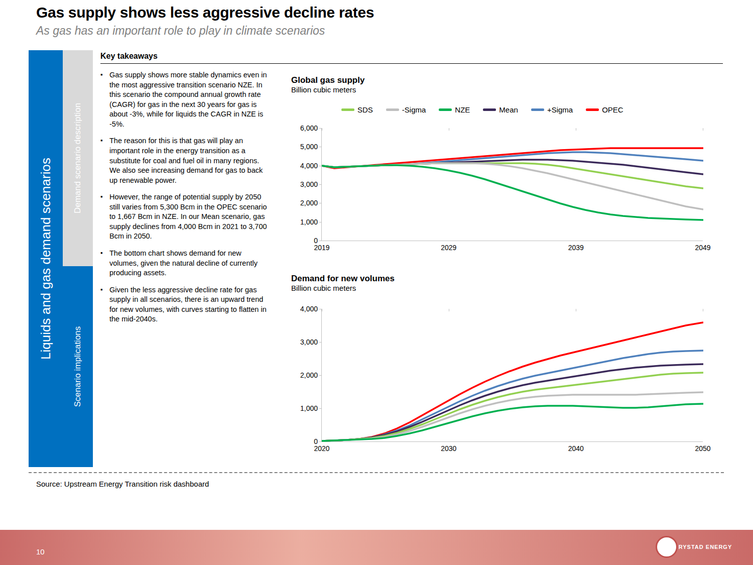Gas supply shows less aggressive decline rates
As gas has an important role to play in climate scenarios
Liquids and gas demand scenarios
Demand scenario description
Scenario implications
Key takeaways
Gas supply shows more stable dynamics even in the most aggressive transition scenario NZE. In this scenario the compound annual growth rate (CAGR) for gas in the next 30 years for gas is about -3%, while for liquids the CAGR in NZE is -5%.
The reason for this is that gas will play an important role in the energy transition as a substitute for coal and fuel oil in many regions. We also see increasing demand for gas to back up renewable power.
However, the range of potential supply by 2050 still varies from 5,300 Bcm in the OPEC scenario to 1,667 Bcm in NZE. In our Mean scenario, gas supply declines from 4,000 Bcm in 2021 to 3,700 Bcm in 2050.
The bottom chart shows demand for new volumes, given the natural decline of currently producing assets.
Given the less aggressive decline rate for gas supply in all scenarios, there is an upward trend for new volumes, with curves starting to flatten in the mid-2040s.
Global gas supply
Billion cubic meters
SDS
-Sigma
NZE
Mean
+Sigma
OPEC
6,000
5,000
4,000
3,000
2,000
1,000
0
2019
2029
2039
2049
Demand for new volumes
Billion cubic meters
4,000
3,000
2,000
1,000
0
2020
2030
2040
2050
Source: Upstream Energy Transition risk dashboard
10
RYSTAD ENERGY